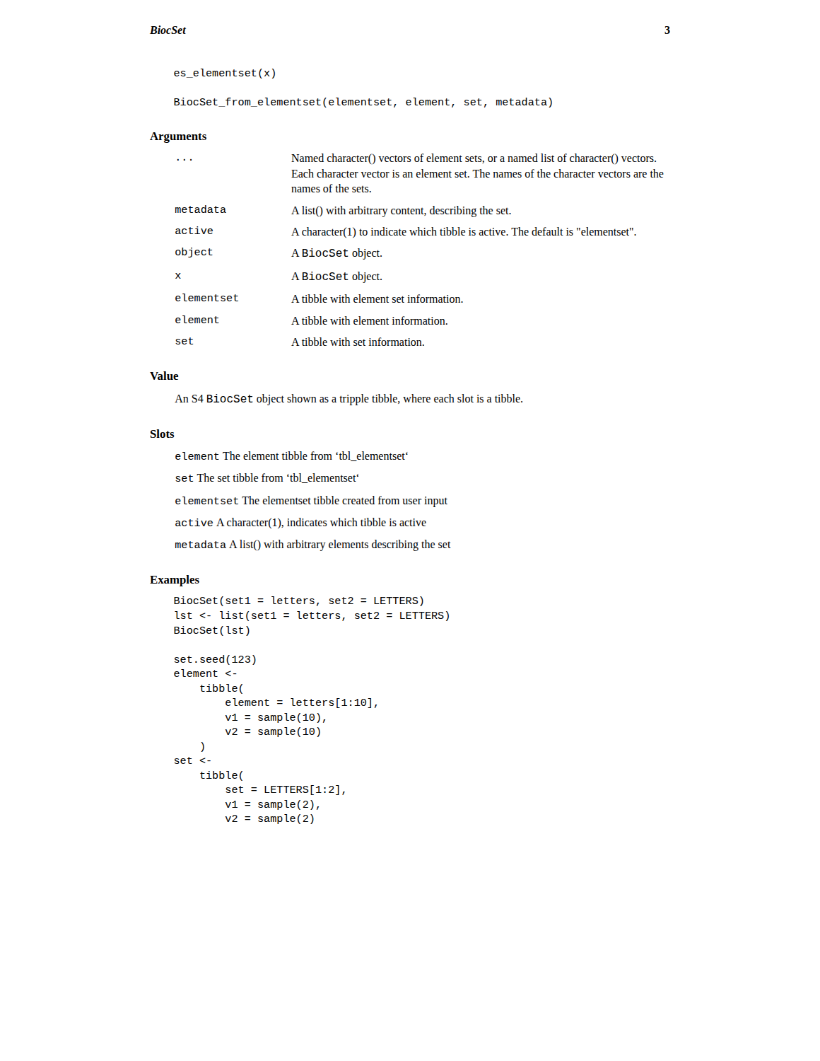BiocSet 3
es_elementset(x)

BiocSet_from_elementset(elementset, element, set, metadata)
Arguments
...
Named character() vectors of element sets, or a named list of character() vectors. Each character vector is an element set. The names of the character vectors are the names of the sets.
metadata
A list() with arbitrary content, describing the set.
active
A character(1) to indicate which tibble is active. The default is "elementset".
object
A BiocSet object.
x
A BiocSet object.
elementset
A tibble with element set information.
element
A tibble with element information.
set
A tibble with set information.
Value
An S4 BiocSet object shown as a tripple tibble, where each slot is a tibble.
Slots
element
The element tibble from ‘tbl_elementset‘
set
The set tibble from ‘tbl_elementset‘
elementset
The elementset tibble created from user input
active
A character(1), indicates which tibble is active
metadata
A list() with arbitrary elements describing the set
Examples
BiocSet(set1 = letters, set2 = LETTERS)
lst <- list(set1 = letters, set2 = LETTERS)
BiocSet(lst)

set.seed(123)
element <-
    tibble(
        element = letters[1:10],
        v1 = sample(10),
        v2 = sample(10)
    )
set <-
    tibble(
        set = LETTERS[1:2],
        v1 = sample(2),
        v2 = sample(2)